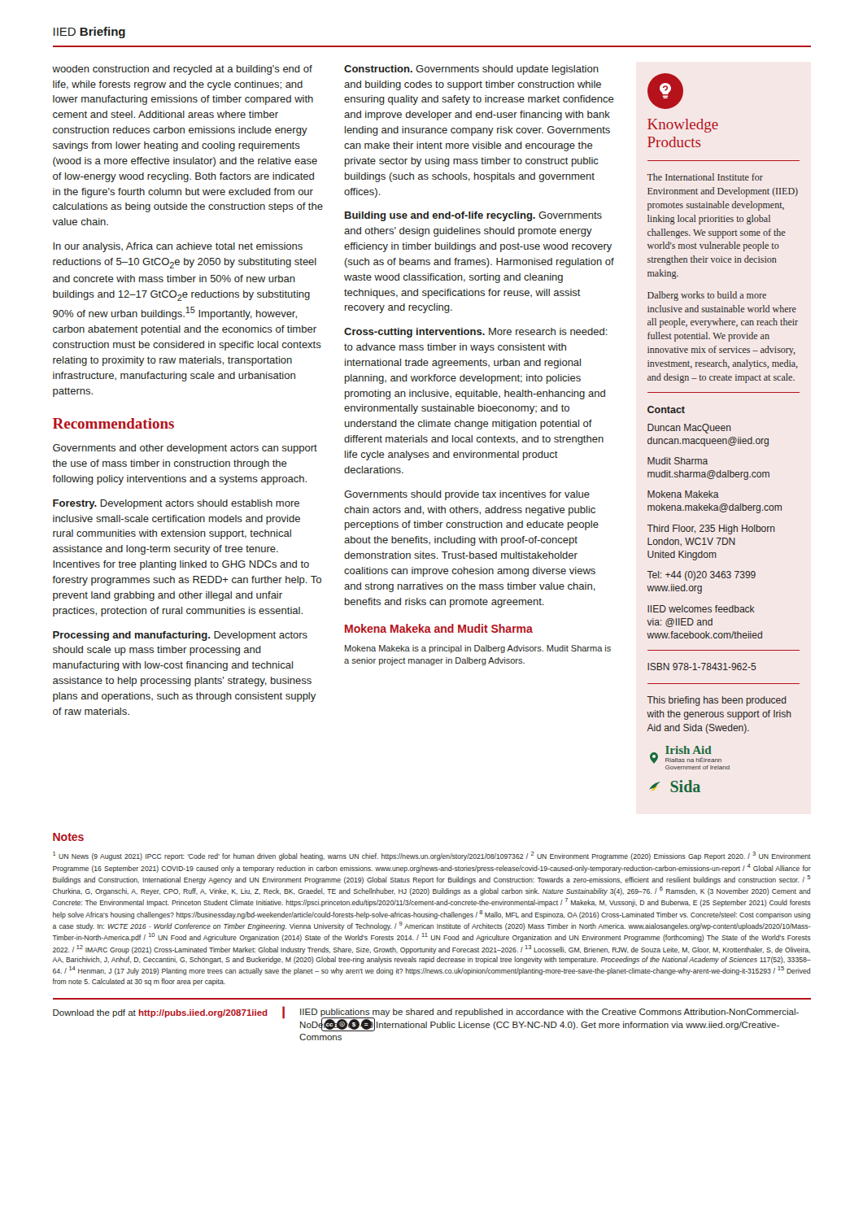IIED Briefing
wooden construction and recycled at a building's end of life, while forests regrow and the cycle continues; and lower manufacturing emissions of timber compared with cement and steel. Additional areas where timber construction reduces carbon emissions include energy savings from lower heating and cooling requirements (wood is a more effective insulator) and the relative ease of low-energy wood recycling. Both factors are indicated in the figure's fourth column but were excluded from our calculations as being outside the construction steps of the value chain.
In our analysis, Africa can achieve total net emissions reductions of 5–10 GtCO2e by 2050 by substituting steel and concrete with mass timber in 50% of new urban buildings and 12–17 GtCO2e reductions by substituting 90% of new urban buildings.15 Importantly, however, carbon abatement potential and the economics of timber construction must be considered in specific local contexts relating to proximity to raw materials, transportation infrastructure, manufacturing scale and urbanisation patterns.
Recommendations
Governments and other development actors can support the use of mass timber in construction through the following policy interventions and a systems approach.
Forestry. Development actors should establish more inclusive small-scale certification models and provide rural communities with extension support, technical assistance and long-term security of tree tenure. Incentives for tree planting linked to GHG NDCs and to forestry programmes such as REDD+ can further help. To prevent land grabbing and other illegal and unfair practices, protection of rural communities is essential.
Processing and manufacturing. Development actors should scale up mass timber processing and manufacturing with low-cost financing and technical assistance to help processing plants' strategy, business plans and operations, such as through consistent supply of raw materials.
Construction. Governments should update legislation and building codes to support timber construction while ensuring quality and safety to increase market confidence and improve developer and end-user financing with bank lending and insurance company risk cover. Governments can make their intent more visible and encourage the private sector by using mass timber to construct public buildings (such as schools, hospitals and government offices).
Building use and end-of-life recycling. Governments and others' design guidelines should promote energy efficiency in timber buildings and post-use wood recovery (such as of beams and frames). Harmonised regulation of waste wood classification, sorting and cleaning techniques, and specifications for reuse, will assist recovery and recycling.
Cross-cutting interventions. More research is needed: to advance mass timber in ways consistent with international trade agreements, urban and regional planning, and workforce development; into policies promoting an inclusive, equitable, health-enhancing and environmentally sustainable bioeconomy; and to understand the climate change mitigation potential of different materials and local contexts, and to strengthen life cycle analyses and environmental product declarations.
Governments should provide tax incentives for value chain actors and, with others, address negative public perceptions of timber construction and educate people about the benefits, including with proof-of-concept demonstration sites. Trust-based multistakeholder coalitions can improve cohesion among diverse views and strong narratives on the mass timber value chain, benefits and risks can promote agreement.
Mokena Makeka and Mudit Sharma
Mokena Makeka is a principal in Dalberg Advisors. Mudit Sharma is a senior project manager in Dalberg Advisors.
Knowledge
Products
The International Institute for Environment and Development (IIED) promotes sustainable development, linking local priorities to global challenges. We support some of the world's most vulnerable people to strengthen their voice in decision making.
Dalberg works to build a more inclusive and sustainable world where all people, everywhere, can reach their fullest potential. We provide an innovative mix of services – advisory, investment, research, analytics, media, and design – to create impact at scale.
Contact
Duncan MacQueen
duncan.macqueen@iied.org
Mudit Sharma
mudit.sharma@dalberg.com
Mokena Makeka
mokena.makeka@dalberg.com
Third Floor, 235 High Holborn
London, WC1V 7DN
United Kingdom
Tel: +44 (0)20 3463 7399
www.iied.org
IIED welcomes feedback
via: @IIED and
www.facebook.com/theiied
ISBN 978-1-78431-962-5
This briefing has been produced with the generous support of Irish Aid and Sida (Sweden).
Irish Aid
Rialtas na hÉireann
Government of Ireland
Sida
Notes
1 UN News (9 August 2021) IPCC report: 'Code red' for human driven global heating, warns UN chief. https://news.un.org/en/story/2021/08/1097362 / 2 UN Environment Programme (2020) Emissions Gap Report 2020. / 3 UN Environment Programme (16 September 2021) COVID-19 caused only a temporary reduction in carbon emissions. www.unep.org/news-and-stories/press-release/covid-19-caused-only-temporary-reduction-carbon-emissions-un-report / 4 Global Alliance for Buildings and Construction, International Energy Agency and UN Environment Programme (2019) Global Status Report for Buildings and Construction: Towards a zero-emissions, efficient and resilient buildings and construction sector. / 5 Churkina, G, Organschi, A, Reyer, CPO, Ruff, A, Vinke, K, Liu, Z, Reck, BK, Graedel, TE and Schellnhuber, HJ (2020) Buildings as a global carbon sink. Nature Sustainability 3(4), 269–76. / 6 Ramsden, K (3 November 2020) Cement and Concrete: The Environmental Impact. Princeton Student Climate Initiative. https://psci.princeton.edu/tips/2020/11/3/cement-and-concrete-the-environmental-impact / 7 Makeka, M, Vussonji, D and Buberwa, E (25 September 2021) Could forests help solve Africa's housing challenges? https://businessday.ng/bd-weekender/article/could-forests-help-solve-africas-housing-challenges / 8 Mallo, MFL and Espinoza, OA (2016) Cross-Laminated Timber vs. Concrete/steel: Cost comparison using a case study. In: WCTE 2016 - World Conference on Timber Engineering. Vienna University of Technology. / 9 American Institute of Architects (2020) Mass Timber in North America. www.aialosangeles.org/wp-content/uploads/2020/10/Mass-Timber-in-North-America.pdf / 10 UN Food and Agriculture Organization (2014) State of the World's Forests 2014. / 11 UN Food and Agriculture Organization and UN Environment Programme (forthcoming) The State of the World's Forests 2022. / 12 IMARC Group (2021) Cross-Laminated Timber Market: Global Industry Trends, Share, Size, Growth, Opportunity and Forecast 2021–2026. / 13 Locosselli, GM, Brienen, RJW, de Souza Leite, M, Gloor, M, Krottenthaler, S, de Oliveira, AA, Barichivich, J, Anhuf, D, Ceccantini, G, Schöngart, S and Buckeridge, M (2020) Global tree-ring analysis reveals rapid decrease in tropical tree longevity with temperature. Proceedings of the National Academy of Sciences 117(52), 33358–64. / 14 Henman, J (17 July 2019) Planting more trees can actually save the planet – so why aren't we doing it? https://news.co.uk/opinion/comment/planting-more-tree-save-the-planet-climate-change-why-arent-we-doing-it-315293 / 15 Derived from note 5. Calculated at 30 sq m floor area per capita.
Download the pdf at http://pubs.iied.org/20871iied
┃
IIED publications may be shared and republished in accordance with the Creative Commons Attribution-NonCommercial-NoDerivatives 4.0 International Public License (CC BY-NC-ND 4.0). Get more information via www.iied.org/Creative-Commons
cc☉$=